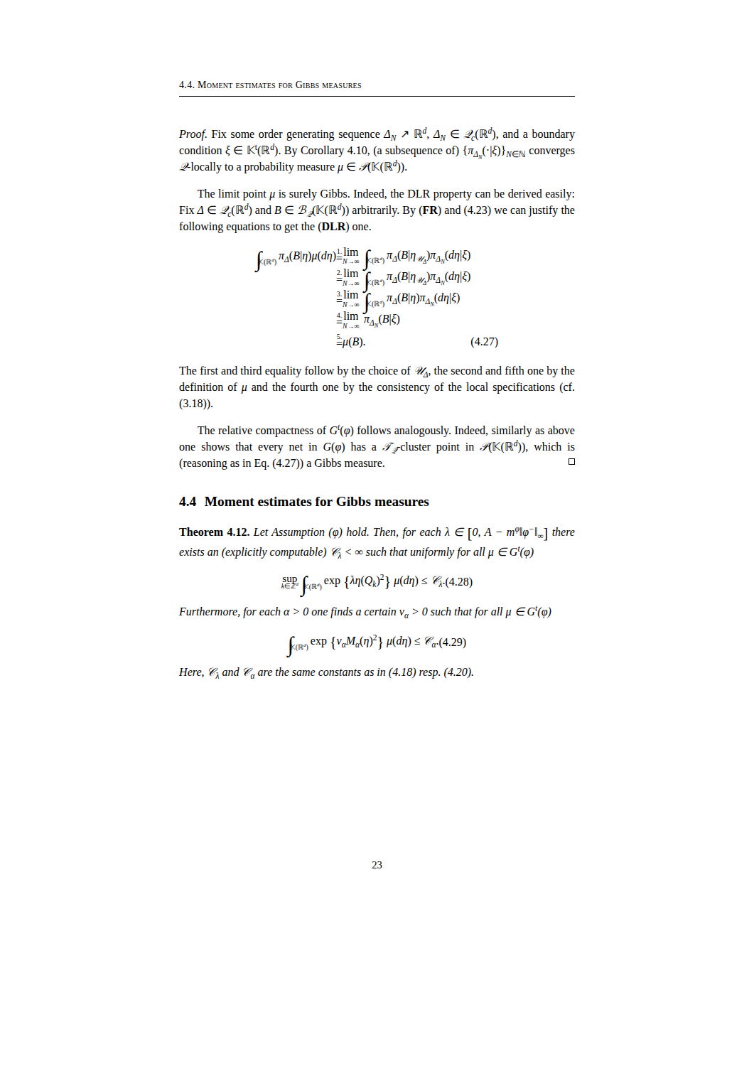4.4. Moment estimates for Gibbs measures
Proof. Fix some order generating sequence ΔN ↗ ℝd, ΔN ∈ 𝒬c(ℝd), and a boundary condition ξ ∈ 𝕂t(ℝd). By Corollary 4.10, (a subsequence of) {πΔN(·|ξ)}N∈ℕ converges 𝒬-locally to a probability measure μ ∈ 𝒫(𝕂(ℝd)).
The limit point μ is surely Gibbs. Indeed, the DLR property can be derived easily: Fix Δ ∈ 𝒬c(ℝd) and B ∈ ℬ𝒬(𝕂(ℝd)) arbitrarily. By (FR) and (4.23) we can justify the following equations to get the (DLR) one.
| ∫ 𝕂 ( ℝ d ) π Δ ( B / η ) μ ( dη ) | 1. = | lim N →∞ ∫ 𝕂 ( ℝ d ) π Δ ( B / η 𝒰 Δ ) π Δ N ( dη / ξ ) | |
| | 2. = | lim N →∞ ∫ 𝕂 ( ℝ d ) π Δ ( B / η 𝒰 Δ ) π Δ N ( dη / ξ ) | |
| | 3. = | lim N →∞ ∫ 𝕂 ( ℝ d ) π Δ ( B / η ) π Δ N ( dη / ξ ) | |
| | 4. = | lim N →∞ π Δ N ( B / ξ ) | |
| | 5. = | μ ( B ). | (4.27) |
The first and third equality follow by the choice of 𝒰Δ, the second and fifth one by the definition of μ and the fourth one by the consistency of the local specifications (cf. (3.18)).
The relative compactness of Gt(φ) follows analogously. Indeed, similarly as above one shows that every net in G(φ) has a 𝒯𝒬-cluster point in 𝒫(𝕂(ℝd)), which is (reasoning as in Eq. (4.27)) a Gibbs measure.
4.4 Moment estimates for Gibbs measures
Theorem 4.12. Let Assumption (φ) hold. Then, for each λ ∈ [0, A − mφ‖φ−‖∞] there exists an (explicitly computable) 𝒞λ < ∞ such that uniformly for all μ ∈ Gt(φ)
| sup k ∈ ℤ d ∫ 𝕂 ( ℝ d ) exp { λη ( Q k ) 2 } μ ( dη ) ≤ 𝒞 λ . | (4.28) |
Furthermore, for each α > 0 one finds a certain να > 0 such that for all μ ∈ Gt(φ)
| ∫ 𝕂 ( ℝ d ) exp { ν α M α ( η ) 2 } μ ( dη ) ≤ 𝒞 α . | (4.29) |
Here, 𝒞λ and 𝒞α are the same constants as in (4.18) resp. (4.20).
23